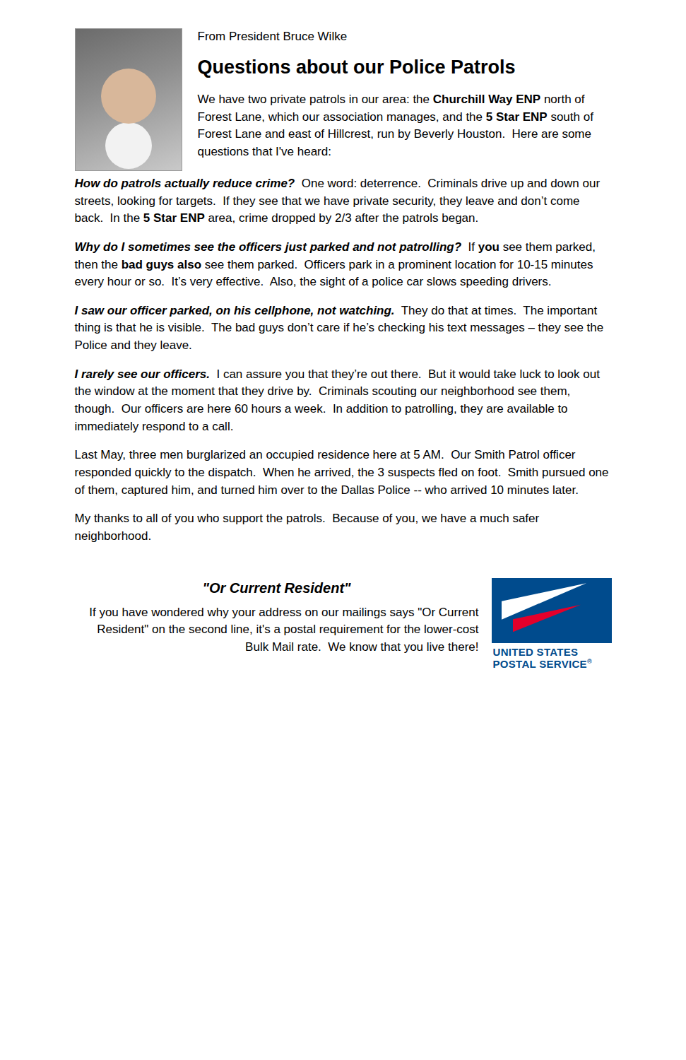From President Bruce Wilke
Questions about our Police Patrols
We have two private patrols in our area: the Churchill Way ENP north of Forest Lane, which our association manages, and the 5 Star ENP south of Forest Lane and east of Hillcrest, run by Beverly Houston. Here are some questions that I've heard:
How do patrols actually reduce crime? One word: deterrence. Criminals drive up and down our streets, looking for targets. If they see that we have private security, they leave and don’t come back. In the 5 Star ENP area, crime dropped by 2/3 after the patrols began.
Why do I sometimes see the officers just parked and not patrolling? If you see them parked, then the bad guys also see them parked. Officers park in a prominent location for 10-15 minutes every hour or so. It’s very effective. Also, the sight of a police car slows speeding drivers.
I saw our officer parked, on his cellphone, not watching. They do that at times. The important thing is that he is visible. The bad guys don’t care if he’s checking his text messages – they see the Police and they leave.
I rarely see our officers. I can assure you that they’re out there. But it would take luck to look out the window at the moment that they drive by. Criminals scouting our neighborhood see them, though. Our officers are here 60 hours a week. In addition to patrolling, they are available to immediately respond to a call.
Last May, three men burglarized an occupied residence here at 5 AM. Our Smith Patrol officer responded quickly to the dispatch. When he arrived, the 3 suspects fled on foot. Smith pursued one of them, captured him, and turned him over to the Dallas Police -- who arrived 10 minutes later.
My thanks to all of you who support the patrols. Because of you, we have a much safer neighborhood.
UNITED STATES
POSTAL SERVICE®
"Or Current Resident"
If you have wondered why your address on our mailings says "Or Current Resident" on the second line, it's a postal requirement for the lower-cost Bulk Mail rate. We know that you live there!